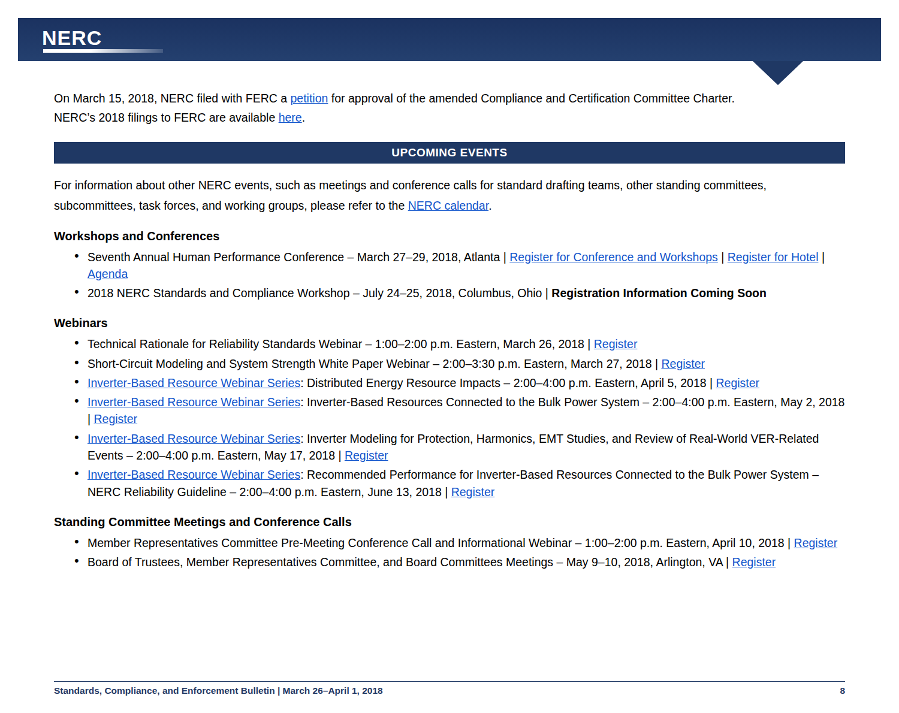NERC
On March 15, 2018, NERC filed with FERC a petition for approval of the amended Compliance and Certification Committee Charter.
NERC’s 2018 filings to FERC are available here.
UPCOMING EVENTS
For information about other NERC events, such as meetings and conference calls for standard drafting teams, other standing committees,
subcommittees, task forces, and working groups, please refer to the NERC calendar.
Workshops and Conferences
Seventh Annual Human Performance Conference – March 27–29, 2018, Atlanta | Register for Conference and Workshops | Register for Hotel | Agenda
2018 NERC Standards and Compliance Workshop – July 24–25, 2018, Columbus, Ohio | Registration Information Coming Soon
Webinars
Technical Rationale for Reliability Standards Webinar – 1:00–2:00 p.m. Eastern, March 26, 2018 | Register
Short-Circuit Modeling and System Strength White Paper Webinar – 2:00–3:30 p.m. Eastern, March 27, 2018 | Register
Inverter-Based Resource Webinar Series: Distributed Energy Resource Impacts – 2:00–4:00 p.m. Eastern, April 5, 2018 | Register
Inverter-Based Resource Webinar Series: Inverter-Based Resources Connected to the Bulk Power System – 2:00–4:00 p.m. Eastern, May 2, 2018 | Register
Inverter-Based Resource Webinar Series: Inverter Modeling for Protection, Harmonics, EMT Studies, and Review of Real-World VER-Related Events – 2:00–4:00 p.m. Eastern, May 17, 2018 | Register
Inverter-Based Resource Webinar Series: Recommended Performance for Inverter-Based Resources Connected to the Bulk Power System – NERC Reliability Guideline – 2:00–4:00 p.m. Eastern, June 13, 2018 | Register
Standing Committee Meetings and Conference Calls
Member Representatives Committee Pre-Meeting Conference Call and Informational Webinar – 1:00–2:00 p.m. Eastern, April 10, 2018 | Register
Board of Trustees, Member Representatives Committee, and Board Committees Meetings – May 9–10, 2018, Arlington, VA | Register
Standards, Compliance, and Enforcement Bulletin | March 26–April 1, 2018 8